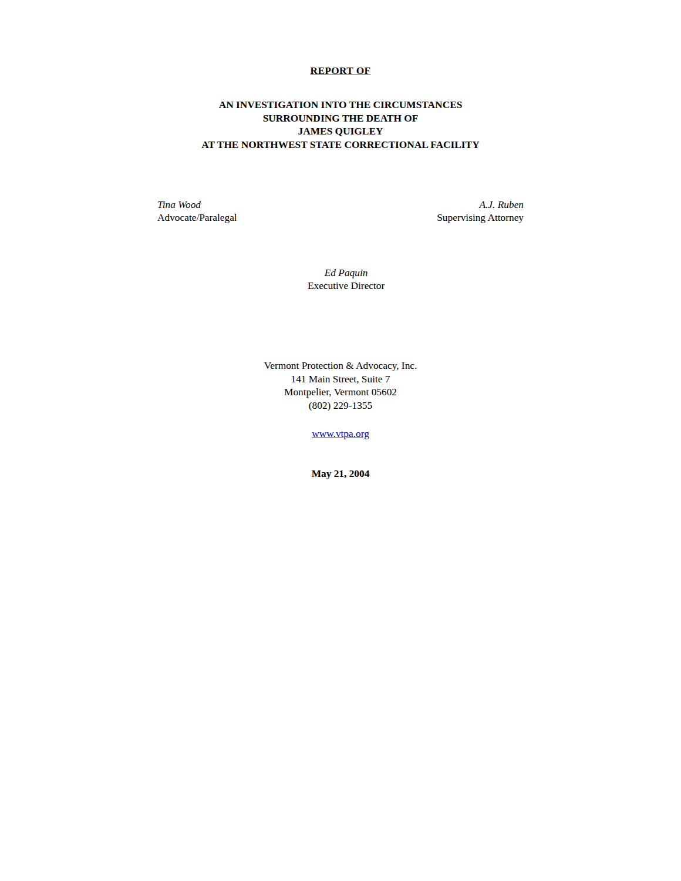REPORT OF
An Investigation into the Circumstances Surrounding the Death of James Quigley at the Northwest State Correctional Facility
| Tina Wood Advocate/Paralegal | A.J. Ruben Supervising Attorney |
Ed Paquin
Executive Director
Vermont Protection & Advocacy, Inc.
141 Main Street, Suite 7
Montpelier, Vermont 05602
(802) 229-1355
www.vtpa.org
May 21, 2004